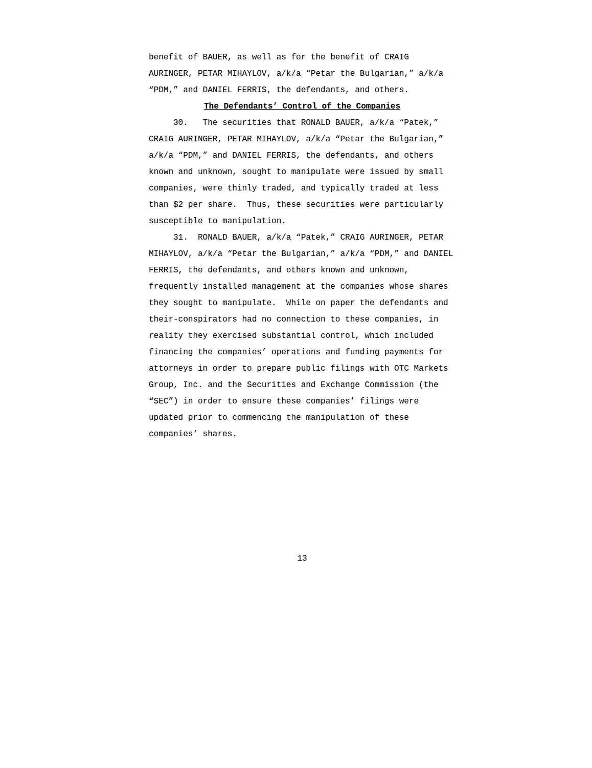benefit of BAUER, as well as for the benefit of CRAIG AURINGER, PETAR MIHAYLOV, a/k/a “Petar the Bulgarian,” a/k/a “PDM,” and DANIEL FERRIS, the defendants, and others.
The Defendants’ Control of the Companies
30. The securities that RONALD BAUER, a/k/a “Patek,” CRAIG AURINGER, PETAR MIHAYLOV, a/k/a “Petar the Bulgarian,” a/k/a “PDM,” and DANIEL FERRIS, the defendants, and others known and unknown, sought to manipulate were issued by small companies, were thinly traded, and typically traded at less than $2 per share. Thus, these securities were particularly susceptible to manipulation.
31. RONALD BAUER, a/k/a “Patek,” CRAIG AURINGER, PETAR MIHAYLOV, a/k/a “Petar the Bulgarian,” a/k/a “PDM,” and DANIEL FERRIS, the defendants, and others known and unknown, frequently installed management at the companies whose shares they sought to manipulate. While on paper the defendants and their-conspirators had no connection to these companies, in reality they exercised substantial control, which included financing the companies’ operations and funding payments for attorneys in order to prepare public filings with OTC Markets Group, Inc. and the Securities and Exchange Commission (the “SEC”) in order to ensure these companies’ filings were updated prior to commencing the manipulation of these companies’ shares.
13